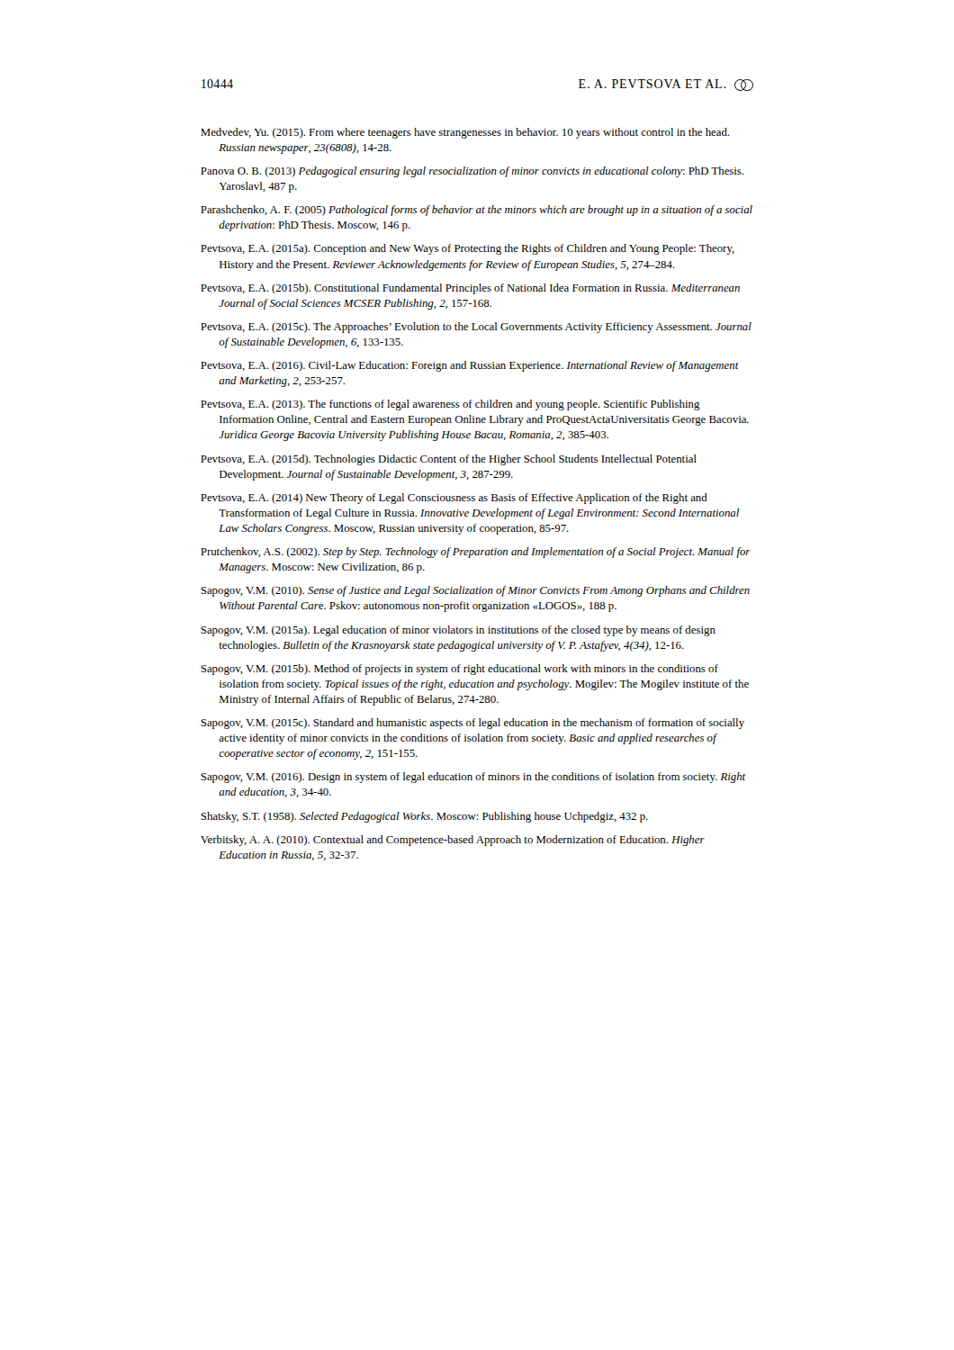10444
E. A. PEVTSOVA ET AL.
Medvedev, Yu. (2015). From where teenagers have strangenesses in behavior. 10 years without control in the head. Russian newspaper, 23(6808), 14-28.
Panova O. B. (2013) Pedagogical ensuring legal resocialization of minor convicts in educational colony: PhD Thesis. Yaroslavl, 487 p.
Parashchenko, A. F. (2005) Pathological forms of behavior at the minors which are brought up in a situation of a social deprivation: PhD Thesis. Moscow, 146 p.
Pevtsova, E.A. (2015a). Conception and New Ways of Protecting the Rights of Children and Young People: Theory, History and the Present. Reviewer Acknowledgements for Review of European Studies, 5, 274–284.
Pevtsova, E.A. (2015b). Constitutional Fundamental Principles of National Idea Formation in Russia. Mediterranean Journal of Social Sciences MCSER Publishing, 2, 157-168.
Pevtsova, E.A. (2015c). The Approaches’ Evolution to the Local Governments Activity Efficiency Assessment. Journal of Sustainable Developmen, 6, 133-135.
Pevtsova, E.A. (2016). Civil-Law Education: Foreign and Russian Experience. International Review of Management and Marketing, 2, 253-257.
Pevtsova, E.A. (2013). The functions of legal awareness of children and young people. Scientific Publishing Information Online, Central and Eastern European Online Library and ProQuestActaUniversitatis George Bacovia. Juridica George Bacovia University Publishing House Bacau, Romania, 2, 385-403.
Pevtsova, E.A. (2015d). Technologies Didactic Content of the Higher School Students Intellectual Potential Development. Journal of Sustainable Development, 3, 287-299.
Pevtsova, E.A. (2014) New Theory of Legal Consciousness as Basis of Effective Application of the Right and Transformation of Legal Culture in Russia. Innovative Development of Legal Environment: Second International Law Scholars Congress. Moscow, Russian university of cooperation, 85-97.
Prutchenkov, A.S. (2002). Step by Step. Technology of Preparation and Implementation of a Social Project. Manual for Managers. Moscow: New Civilization, 86 p.
Sapogov, V.M. (2010). Sense of Justice and Legal Socialization of Minor Convicts From Among Orphans and Children Without Parental Care. Pskov: autonomous non-profit organization «LOGOS», 188 p.
Sapogov, V.M. (2015a). Legal education of minor violators in institutions of the closed type by means of design technologies. Bulletin of the Krasnoyarsk state pedagogical university of V. P. Astafyev, 4(34), 12-16.
Sapogov, V.M. (2015b). Method of projects in system of right educational work with minors in the conditions of isolation from society. Topical issues of the right, education and psychology. Mogilev: The Mogilev institute of the Ministry of Internal Affairs of Republic of Belarus, 274-280.
Sapogov, V.M. (2015c). Standard and humanistic aspects of legal education in the mechanism of formation of socially active identity of minor convicts in the conditions of isolation from society. Basic and applied researches of cooperative sector of economy, 2, 151-155.
Sapogov, V.M. (2016). Design in system of legal education of minors in the conditions of isolation from society. Right and education, 3, 34-40.
Shatsky, S.T. (1958). Selected Pedagogical Works. Moscow: Publishing house Uchpedgiz, 432 p.
Verbitsky, A. A. (2010). Contextual and Competence-based Approach to Modernization of Education. Higher Education in Russia, 5, 32-37.